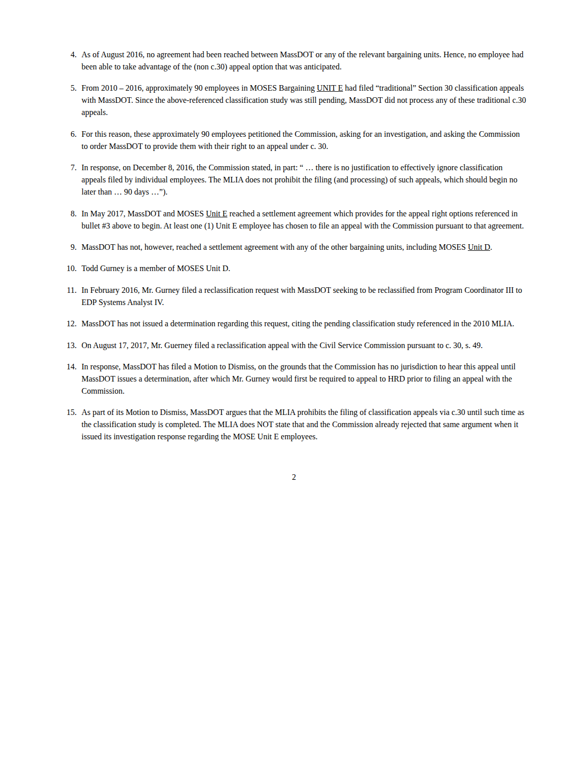As of August 2016, no agreement had been reached between MassDOT or any of the relevant bargaining units. Hence, no employee had been able to take advantage of the (non c.30) appeal option that was anticipated.
From 2010 – 2016, approximately 90 employees in MOSES Bargaining UNIT E had filed “traditional” Section 30 classification appeals with MassDOT. Since the above-referenced classification study was still pending, MassDOT did not process any of these traditional c.30 appeals.
For this reason, these approximately 90 employees petitioned the Commission, asking for an investigation, and asking the Commission to order MassDOT to provide them with their right to an appeal under c. 30.
In response, on December 8, 2016, the Commission stated, in part: “ … there is no justification to effectively ignore classification appeals filed by individual employees. The MLIA does not prohibit the filing (and processing) of such appeals, which should begin no later than … 90 days …”).
In May 2017, MassDOT and MOSES Unit E reached a settlement agreement which provides for the appeal right options referenced in bullet #3 above to begin. At least one (1) Unit E employee has chosen to file an appeal with the Commission pursuant to that agreement.
MassDOT has not, however, reached a settlement agreement with any of the other bargaining units, including MOSES Unit D.
Todd Gurney is a member of MOSES Unit D.
In February 2016, Mr. Gurney filed a reclassification request with MassDOT seeking to be reclassified from Program Coordinator III to EDP Systems Analyst IV.
MassDOT has not issued a determination regarding this request, citing the pending classification study referenced in the 2010 MLIA.
On August 17, 2017, Mr. Guerney filed a reclassification appeal with the Civil Service Commission pursuant to c. 30, s. 49.
In response, MassDOT has filed a Motion to Dismiss, on the grounds that the Commission has no jurisdiction to hear this appeal until MassDOT issues a determination, after which Mr. Gurney would first be required to appeal to HRD prior to filing an appeal with the Commission.
As part of its Motion to Dismiss, MassDOT argues that the MLIA prohibits the filing of classification appeals via c.30 until such time as the classification study is completed. The MLIA does NOT state that and the Commission already rejected that same argument when it issued its investigation response regarding the MOSE Unit E employees.
2